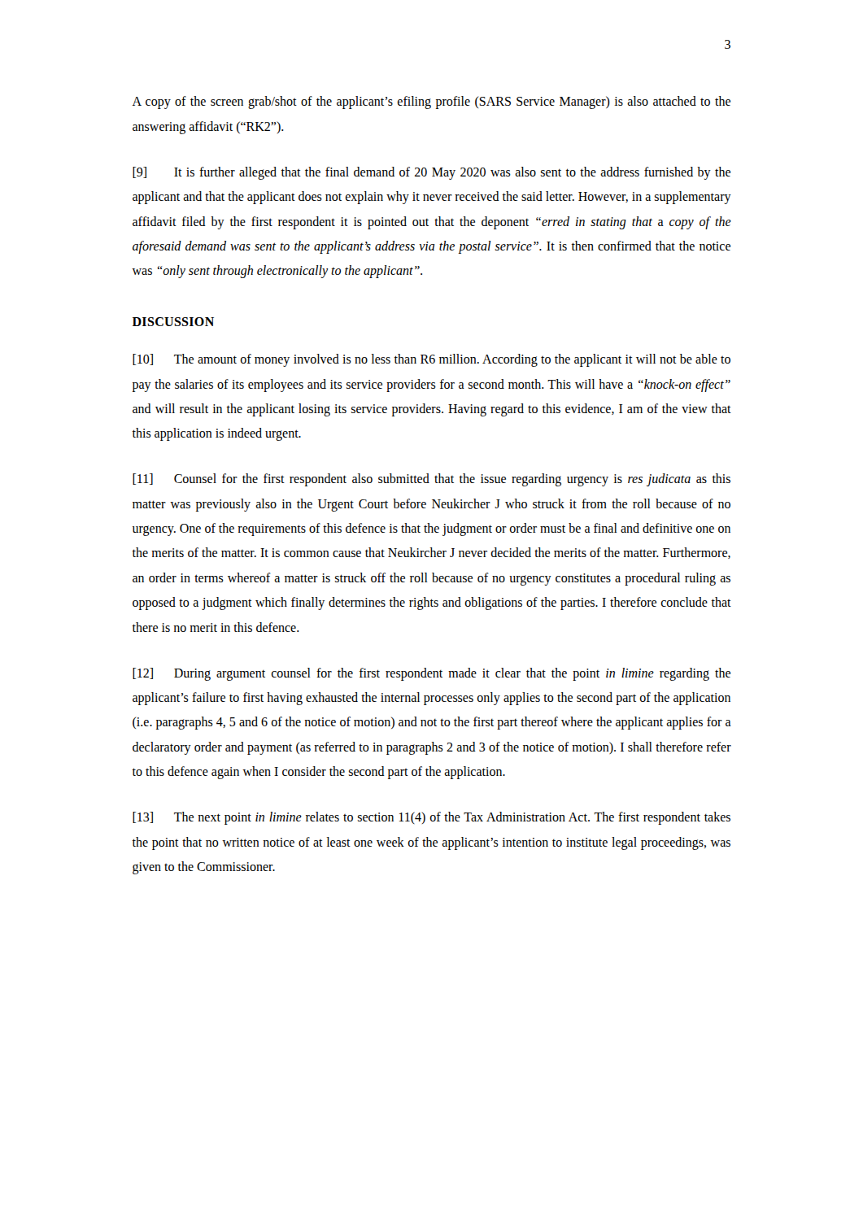3
A copy of the screen grab/shot of the applicant’s efiling profile (SARS Service Manager) is also attached to the answering affidavit (“RK2”).
[9] It is further alleged that the final demand of 20 May 2020 was also sent to the address furnished by the applicant and that the applicant does not explain why it never received the said letter. However, in a supplementary affidavit filed by the first respondent it is pointed out that the deponent “erred in stating that a copy of the aforesaid demand was sent to the applicant’s address via the postal service”. It is then confirmed that the notice was “only sent through electronically to the applicant”.
Discussion
[10] The amount of money involved is no less than R6 million. According to the applicant it will not be able to pay the salaries of its employees and its service providers for a second month. This will have a “knock-on effect” and will result in the applicant losing its service providers. Having regard to this evidence, I am of the view that this application is indeed urgent.
[11] Counsel for the first respondent also submitted that the issue regarding urgency is res judicata as this matter was previously also in the Urgent Court before Neukircher J who struck it from the roll because of no urgency. One of the requirements of this defence is that the judgment or order must be a final and definitive one on the merits of the matter. It is common cause that Neukircher J never decided the merits of the matter. Furthermore, an order in terms whereof a matter is struck off the roll because of no urgency constitutes a procedural ruling as opposed to a judgment which finally determines the rights and obligations of the parties. I therefore conclude that there is no merit in this defence.
[12] During argument counsel for the first respondent made it clear that the point in limine regarding the applicant’s failure to first having exhausted the internal processes only applies to the second part of the application (i.e. paragraphs 4, 5 and 6 of the notice of motion) and not to the first part thereof where the applicant applies for a declaratory order and payment (as referred to in paragraphs 2 and 3 of the notice of motion). I shall therefore refer to this defence again when I consider the second part of the application.
[13] The next point in limine relates to section 11(4) of the Tax Administration Act. The first respondent takes the point that no written notice of at least one week of the applicant’s intention to institute legal proceedings, was given to the Commissioner.